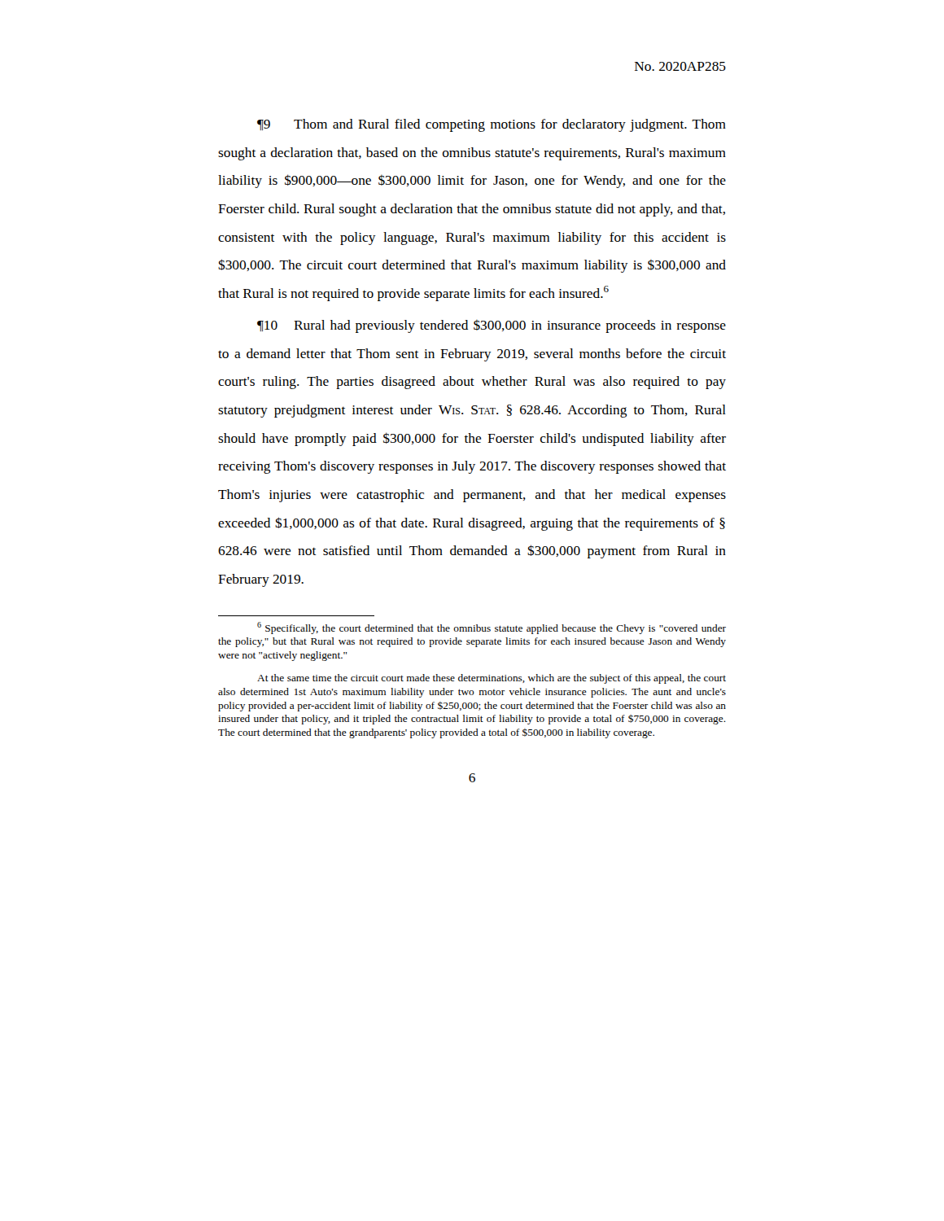No. 2020AP285
¶9 Thom and Rural filed competing motions for declaratory judgment. Thom sought a declaration that, based on the omnibus statute's requirements, Rural's maximum liability is $900,000—one $300,000 limit for Jason, one for Wendy, and one for the Foerster child. Rural sought a declaration that the omnibus statute did not apply, and that, consistent with the policy language, Rural's maximum liability for this accident is $300,000. The circuit court determined that Rural's maximum liability is $300,000 and that Rural is not required to provide separate limits for each insured.6
¶10 Rural had previously tendered $300,000 in insurance proceeds in response to a demand letter that Thom sent in February 2019, several months before the circuit court's ruling. The parties disagreed about whether Rural was also required to pay statutory prejudgment interest under Wis. Stat. § 628.46. According to Thom, Rural should have promptly paid $300,000 for the Foerster child's undisputed liability after receiving Thom's discovery responses in July 2017. The discovery responses showed that Thom's injuries were catastrophic and permanent, and that her medical expenses exceeded $1,000,000 as of that date. Rural disagreed, arguing that the requirements of § 628.46 were not satisfied until Thom demanded a $300,000 payment from Rural in February 2019.
6 Specifically, the court determined that the omnibus statute applied because the Chevy is "covered under the policy," but that Rural was not required to provide separate limits for each insured because Jason and Wendy were not "actively negligent."
At the same time the circuit court made these determinations, which are the subject of this appeal, the court also determined 1st Auto's maximum liability under two motor vehicle insurance policies. The aunt and uncle's policy provided a per-accident limit of liability of $250,000; the court determined that the Foerster child was also an insured under that policy, and it tripled the contractual limit of liability to provide a total of $750,000 in coverage. The court determined that the grandparents' policy provided a total of $500,000 in liability coverage.
6